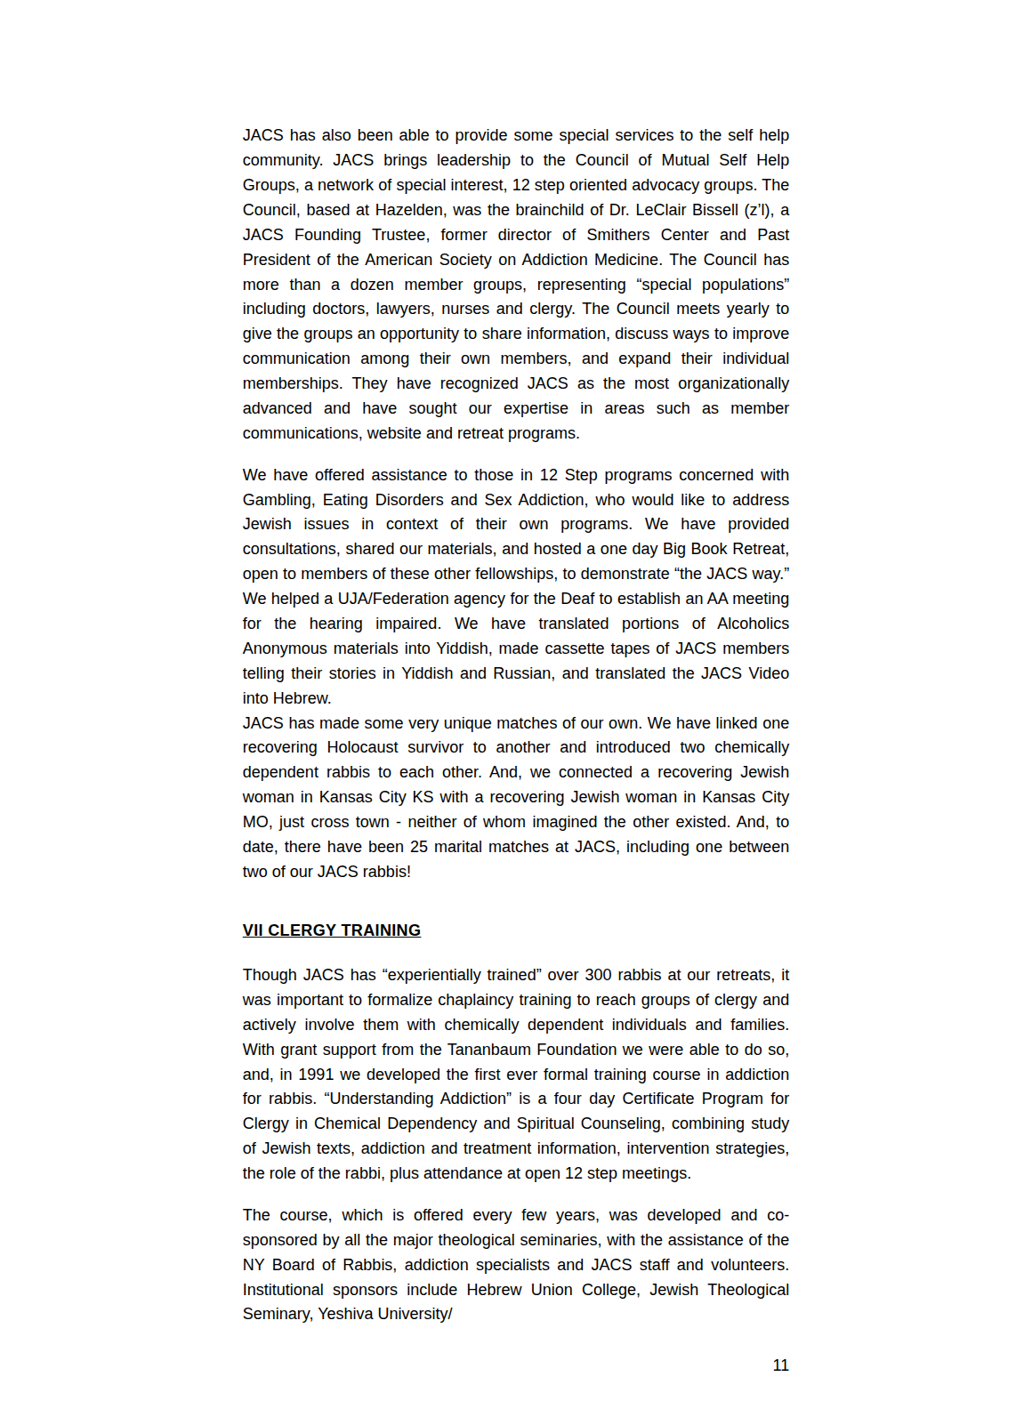JACS has also been able to provide some special services to the self help community. JACS brings leadership to the Council of Mutual Self Help Groups, a network of special interest, 12 step oriented advocacy groups. The Council, based at Hazelden, was the brainchild of Dr. LeClair Bissell (z’l), a JACS Founding Trustee, former director of Smithers Center and Past President of the American Society on Addiction Medicine. The Council has more than a dozen member groups, representing “special populations” including doctors, lawyers, nurses and clergy. The Council meets yearly to give the groups an opportunity to share information, discuss ways to improve communication among their own members, and expand their individual memberships. They have recognized JACS as the most organizationally advanced and have sought our expertise in areas such as member communications, website and retreat programs.
We have offered assistance to those in 12 Step programs concerned with Gambling, Eating Disorders and Sex Addiction, who would like to address Jewish issues in context of their own programs. We have provided consultations, shared our materials, and hosted a one day Big Book Retreat, open to members of these other fellowships, to demonstrate “the JACS way.” We helped a UJA/Federation agency for the Deaf to establish an AA meeting for the hearing impaired. We have translated portions of Alcoholics Anonymous materials into Yiddish, made cassette tapes of JACS members telling their stories in Yiddish and Russian, and translated the JACS Video into Hebrew.
JACS has made some very unique matches of our own. We have linked one recovering Holocaust survivor to another and introduced two chemically dependent rabbis to each other. And, we connected a recovering Jewish woman in Kansas City KS with a recovering Jewish woman in Kansas City MO, just cross town - neither of whom imagined the other existed. And, to date, there have been 25 marital matches at JACS, including one between two of our JACS rabbis!
VII CLERGY TRAINING
Though JACS has “experientially trained” over 300 rabbis at our retreats, it was important to formalize chaplaincy training to reach groups of clergy and actively involve them with chemically dependent individuals and families. With grant support from the Tananbaum Foundation we were able to do so, and, in 1991 we developed the first ever formal training course in addiction for rabbis. “Understanding Addiction” is a four day Certificate Program for Clergy in Chemical Dependency and Spiritual Counseling, combining study of Jewish texts, addiction and treatment information, intervention strategies, the role of the rabbi, plus attendance at open 12 step meetings.
The course, which is offered every few years, was developed and co-sponsored by all the major theological seminaries, with the assistance of the NY Board of Rabbis, addiction specialists and JACS staff and volunteers. Institutional sponsors include Hebrew Union College, Jewish Theological Seminary, Yeshiva University/
11